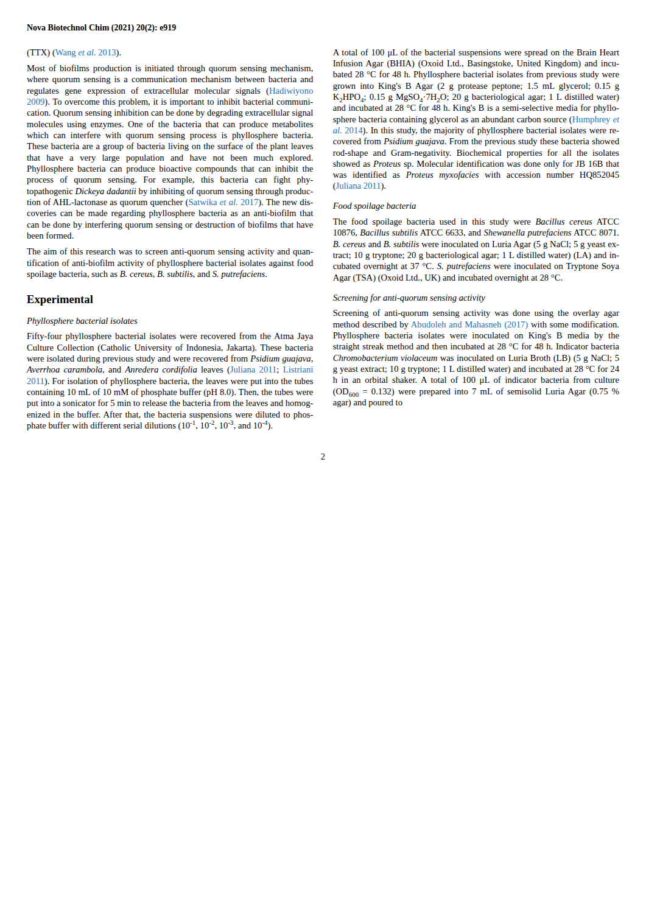Nova Biotechnol Chim (2021) 20(2): e919
(TTX) (Wang et al. 2013).
Most of biofilms production is initiated through quorum sensing mechanism, where quorum sensing is a communication mechanism between bacteria and regulates gene expression of extracellular molecular signals (Hadiwiyono 2009). To overcome this problem, it is important to inhibit bacterial communication. Quorum sensing inhibition can be done by degrading extracellular signal molecules using enzymes. One of the bacteria that can produce metabolites which can interfere with quorum sensing process is phyllosphere bacteria. These bacteria are a group of bacteria living on the surface of the plant leaves that have a very large population and have not been much explored. Phyllosphere bacteria can produce bioactive compounds that can inhibit the process of quorum sensing. For example, this bacteria can fight phytopathogenic Dickeya dadantii by inhibiting of quorum sensing through production of AHL-lactonase as quorum quencher (Satwika et al. 2017). The new discoveries can be made regarding phyllosphere bacteria as an anti-biofilm that can be done by interfering quorum sensing or destruction of biofilms that have been formed.
The aim of this research was to screen anti-quorum sensing activity and quantification of anti-biofilm activity of phyllosphere bacterial isolates against food spoilage bacteria, such as B. cereus, B. subtilis, and S. putrefaciens.
Experimental
Phyllosphere bacterial isolates
Fifty-four phyllosphere bacterial isolates were recovered from the Atma Jaya Culture Collection (Catholic University of Indonesia, Jakarta). These bacteria were isolated during previous study and were recovered from Psidium guajava, Averrhoa carambola, and Anredera cordifolia leaves (Juliana 2011; Listriani 2011). For isolation of phyllosphere bacteria, the leaves were put into the tubes containing 10 mL of 10 mM of phosphate buffer (pH 8.0). Then, the tubes were put into a sonicator for 5 min to release the bacteria from the leaves and homogenized in the buffer. After that, the bacteria suspensions were diluted to phosphate buffer with different serial dilutions (10-1, 10-2, 10-3, and 10-4).
A total of 100 μL of the bacterial suspensions were spread on the Brain Heart Infusion Agar (BHIA) (Oxoid Ltd., Basingstoke, United Kingdom) and incubated 28 °C for 48 h. Phyllosphere bacterial isolates from previous study were grown into King's B Agar (2 g protease peptone; 1.5 mL glycerol; 0.15 g K2HPO4; 0.15 g MgSO4·7H2O; 20 g bacteriological agar; 1 L distilled water) and incubated at 28 °C for 48 h. King's B is a semi-selective media for phyllosphere bacteria containing glycerol as an abundant carbon source (Humphrey et al. 2014). In this study, the majority of phyllosphere bacterial isolates were recovered from Psidium guajava. From the previous study these bacteria showed rod-shape and Gram-negativity. Biochemical properties for all the isolates showed as Proteus sp. Molecular identification was done only for JB 16B that was identified as Proteus myxofacies with accession number HQ852045 (Juliana 2011).
Food spoilage bacteria
The food spoilage bacteria used in this study were Bacillus cereus ATCC 10876, Bacillus subtilis ATCC 6633, and Shewanella putrefaciens ATCC 8071. B. cereus and B. subtilis were inoculated on Luria Agar (5 g NaCl; 5 g yeast extract; 10 g tryptone; 20 g bacteriological agar; 1 L distilled water) (LA) and incubated overnight at 37 °C. S. putrefaciens were inoculated on Tryptone Soya Agar (TSA) (Oxoid Ltd., UK) and incubated overnight at 28 °C.
Screening for anti-quorum sensing activity
Screening of anti-quorum sensing activity was done using the overlay agar method described by Abudoleh and Mahasneh (2017) with some modification. Phyllosphere bacteria isolates were inoculated on King's B media by the straight streak method and then incubated at 28 °C for 48 h. Indicator bacteria Chromobacterium violaceum was inoculated on Luria Broth (LB) (5 g NaCl; 5 g yeast extract; 10 g tryptone; 1 L distilled water) and incubated at 28 °C for 24 h in an orbital shaker. A total of 100 μL of indicator bacteria from culture (OD600 = 0.132) were prepared into 7 mL of semisolid Luria Agar (0.75 % agar) and poured to
2